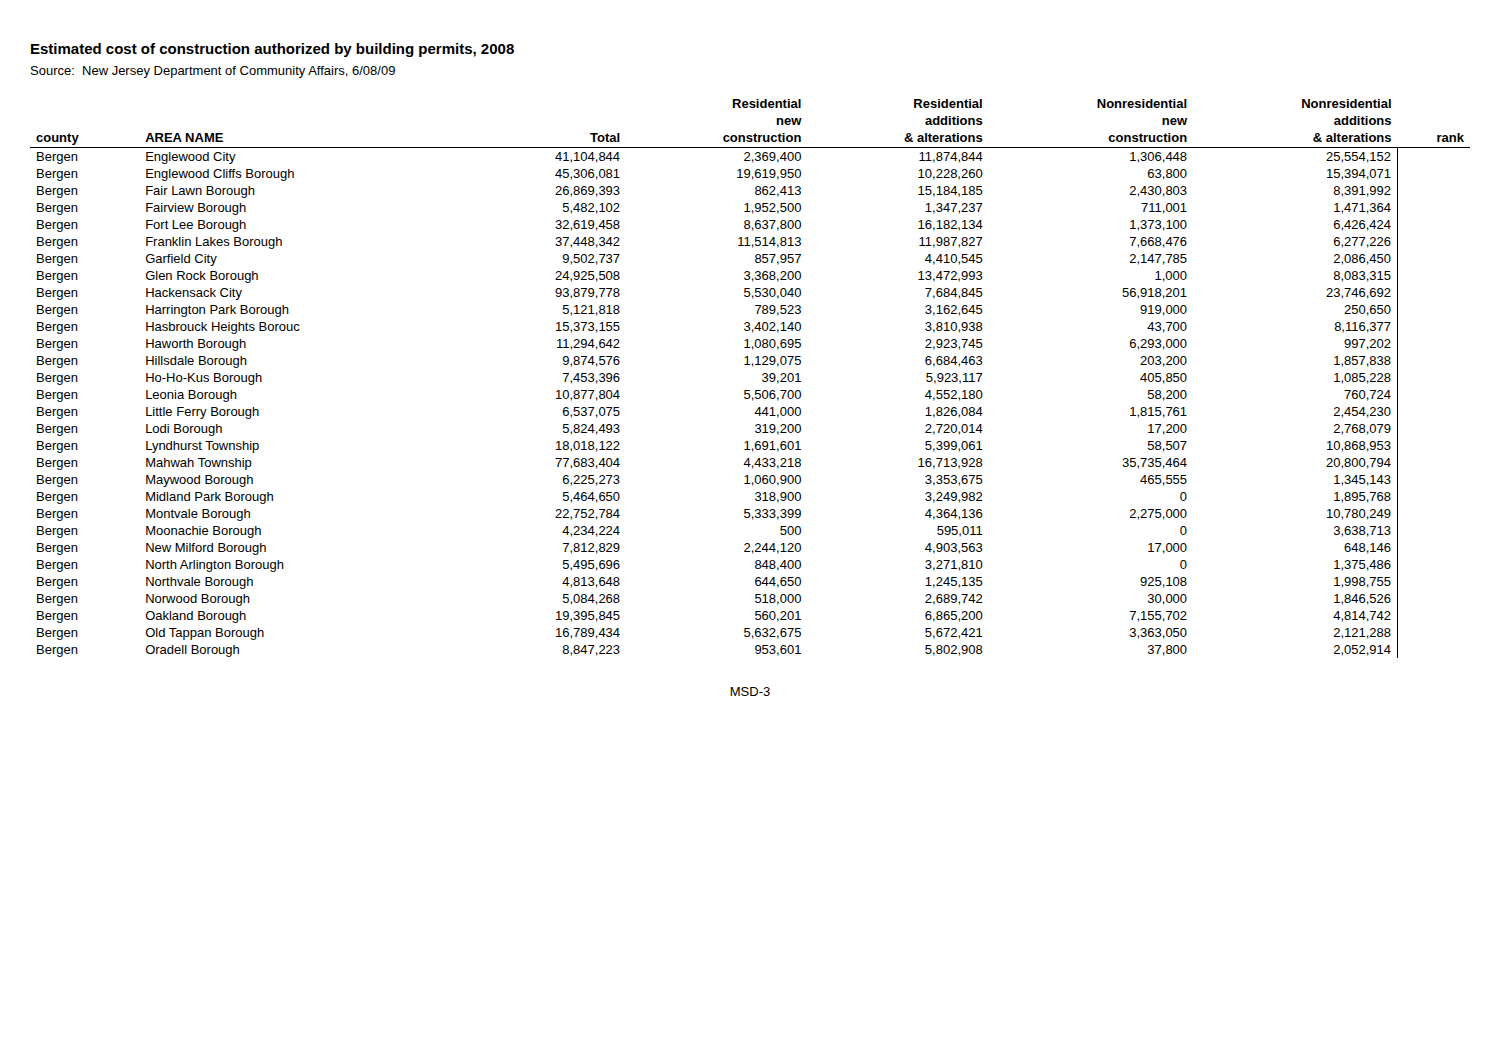Estimated cost of construction authorized by building permits, 2008
Source: New Jersey Department of Community Affairs, 6/08/09
| | | | Residential | Residential | Nonresidential | Nonresidential | |
| --- | --- | --- | --- | --- | --- | --- | --- |
| | | | new | additions | new | additions | |
| county | AREA NAME | Total | construction | & alterations | construction | & alterations | rank |
| Bergen | Englewood City | 41,104,844 | 2,369,400 | 11,874,844 | 1,306,448 | 25,554,152 | |
| Bergen | Englewood Cliffs Borough | 45,306,081 | 19,619,950 | 10,228,260 | 63,800 | 15,394,071 | |
| Bergen | Fair Lawn Borough | 26,869,393 | 862,413 | 15,184,185 | 2,430,803 | 8,391,992 | |
| Bergen | Fairview Borough | 5,482,102 | 1,952,500 | 1,347,237 | 711,001 | 1,471,364 | |
| Bergen | Fort Lee Borough | 32,619,458 | 8,637,800 | 16,182,134 | 1,373,100 | 6,426,424 | |
| Bergen | Franklin Lakes Borough | 37,448,342 | 11,514,813 | 11,987,827 | 7,668,476 | 6,277,226 | |
| Bergen | Garfield City | 9,502,737 | 857,957 | 4,410,545 | 2,147,785 | 2,086,450 | |
| Bergen | Glen Rock Borough | 24,925,508 | 3,368,200 | 13,472,993 | 1,000 | 8,083,315 | |
| Bergen | Hackensack City | 93,879,778 | 5,530,040 | 7,684,845 | 56,918,201 | 23,746,692 | |
| Bergen | Harrington Park Borough | 5,121,818 | 789,523 | 3,162,645 | 919,000 | 250,650 | |
| Bergen | Hasbrouck Heights Borouc | 15,373,155 | 3,402,140 | 3,810,938 | 43,700 | 8,116,377 | |
| Bergen | Haworth Borough | 11,294,642 | 1,080,695 | 2,923,745 | 6,293,000 | 997,202 | |
| Bergen | Hillsdale Borough | 9,874,576 | 1,129,075 | 6,684,463 | 203,200 | 1,857,838 | |
| Bergen | Ho-Ho-Kus Borough | 7,453,396 | 39,201 | 5,923,117 | 405,850 | 1,085,228 | |
| Bergen | Leonia Borough | 10,877,804 | 5,506,700 | 4,552,180 | 58,200 | 760,724 | |
| Bergen | Little Ferry Borough | 6,537,075 | 441,000 | 1,826,084 | 1,815,761 | 2,454,230 | |
| Bergen | Lodi Borough | 5,824,493 | 319,200 | 2,720,014 | 17,200 | 2,768,079 | |
| Bergen | Lyndhurst Township | 18,018,122 | 1,691,601 | 5,399,061 | 58,507 | 10,868,953 | |
| Bergen | Mahwah Township | 77,683,404 | 4,433,218 | 16,713,928 | 35,735,464 | 20,800,794 | |
| Bergen | Maywood Borough | 6,225,273 | 1,060,900 | 3,353,675 | 465,555 | 1,345,143 | |
| Bergen | Midland Park Borough | 5,464,650 | 318,900 | 3,249,982 | 0 | 1,895,768 | |
| Bergen | Montvale Borough | 22,752,784 | 5,333,399 | 4,364,136 | 2,275,000 | 10,780,249 | |
| Bergen | Moonachie Borough | 4,234,224 | 500 | 595,011 | 0 | 3,638,713 | |
| Bergen | New Milford Borough | 7,812,829 | 2,244,120 | 4,903,563 | 17,000 | 648,146 | |
| Bergen | North Arlington Borough | 5,495,696 | 848,400 | 3,271,810 | 0 | 1,375,486 | |
| Bergen | Northvale Borough | 4,813,648 | 644,650 | 1,245,135 | 925,108 | 1,998,755 | |
| Bergen | Norwood Borough | 5,084,268 | 518,000 | 2,689,742 | 30,000 | 1,846,526 | |
| Bergen | Oakland Borough | 19,395,845 | 560,201 | 6,865,200 | 7,155,702 | 4,814,742 | |
| Bergen | Old Tappan Borough | 16,789,434 | 5,632,675 | 5,672,421 | 3,363,050 | 2,121,288 | |
| Bergen | Oradell Borough | 8,847,223 | 953,601 | 5,802,908 | 37,800 | 2,052,914 | |
MSD-3